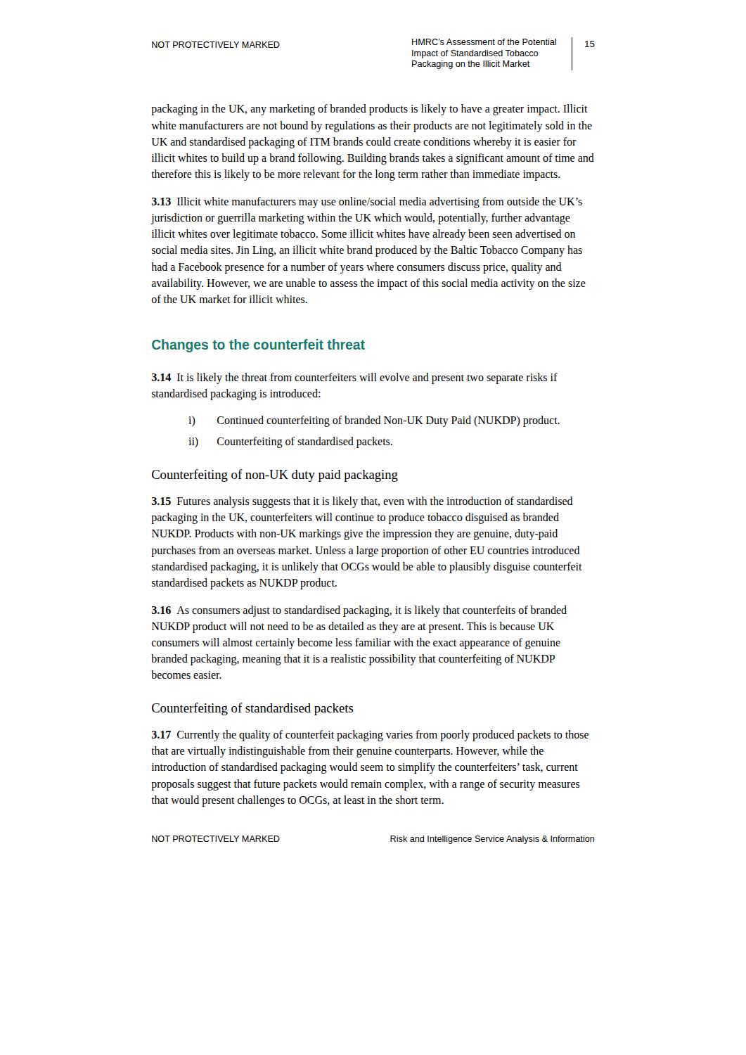NOT PROTECTIVELY MARKED
HMRC’s Assessment of the Potential
Impact of Standardised Tobacco
Packaging on the Illicit Market
15
packaging in the UK, any marketing of branded products is likely to have a greater impact. Illicit white manufacturers are not bound by regulations as their products are not legitimately sold in the UK and standardised packaging of ITM brands could create conditions whereby it is easier for illicit whites to build up a brand following. Building brands takes a significant amount of time and therefore this is likely to be more relevant for the long term rather than immediate impacts.
3.13 Illicit white manufacturers may use online/social media advertising from outside the UK’s jurisdiction or guerrilla marketing within the UK which would, potentially, further advantage illicit whites over legitimate tobacco. Some illicit whites have already been seen advertised on social media sites. Jin Ling, an illicit white brand produced by the Baltic Tobacco Company has had a Facebook presence for a number of years where consumers discuss price, quality and availability. However, we are unable to assess the impact of this social media activity on the size of the UK market for illicit whites.
Changes to the counterfeit threat
3.14 It is likely the threat from counterfeiters will evolve and present two separate risks if standardised packaging is introduced:
i) Continued counterfeiting of branded Non-UK Duty Paid (NUKDP) product.
ii) Counterfeiting of standardised packets.
Counterfeiting of non-UK duty paid packaging
3.15 Futures analysis suggests that it is likely that, even with the introduction of standardised packaging in the UK, counterfeiters will continue to produce tobacco disguised as branded NUKDP. Products with non-UK markings give the impression they are genuine, duty-paid purchases from an overseas market. Unless a large proportion of other EU countries introduced standardised packaging, it is unlikely that OCGs would be able to plausibly disguise counterfeit standardised packets as NUKDP product.
3.16 As consumers adjust to standardised packaging, it is likely that counterfeits of branded NUKDP product will not need to be as detailed as they are at present. This is because UK consumers will almost certainly become less familiar with the exact appearance of genuine branded packaging, meaning that it is a realistic possibility that counterfeiting of NUKDP becomes easier.
Counterfeiting of standardised packets
3.17 Currently the quality of counterfeit packaging varies from poorly produced packets to those that are virtually indistinguishable from their genuine counterparts. However, while the introduction of standardised packaging would seem to simplify the counterfeiters’ task, current proposals suggest that future packets would remain complex, with a range of security measures that would present challenges to OCGs, at least in the short term.
NOT PROTECTIVELY MARKED
Risk and Intelligence Service Analysis & Information